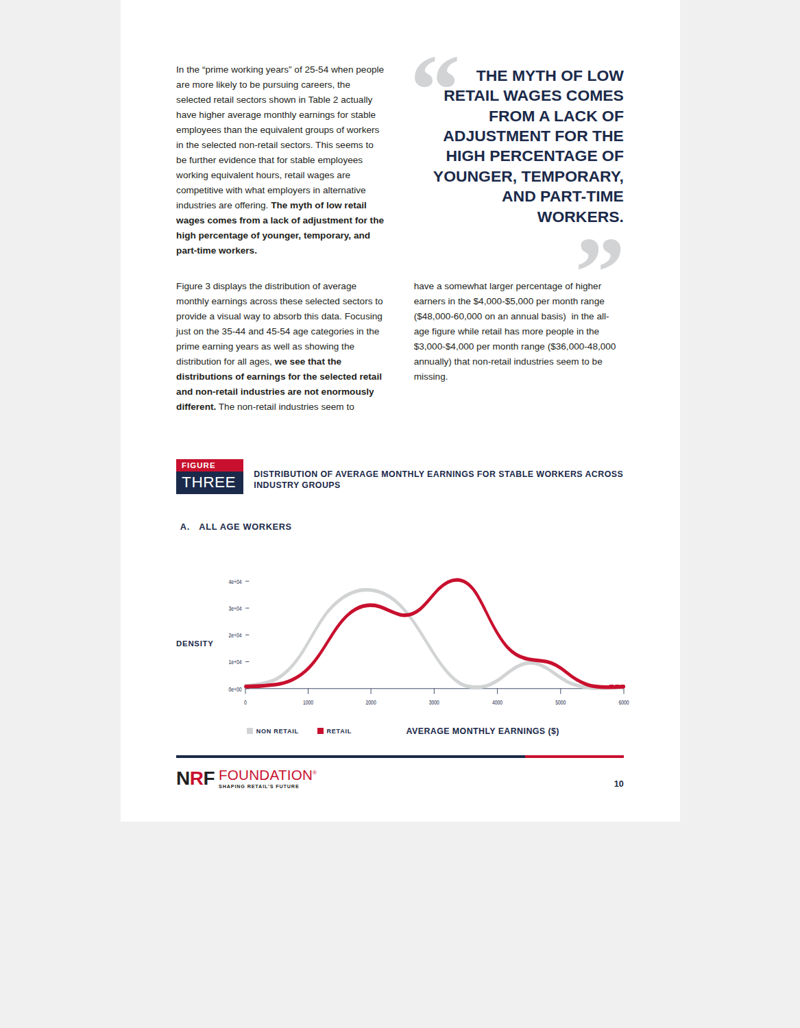In the “prime working years” of 25-54 when people are more likely to be pursuing careers, the selected retail sectors shown in Table 2 actually have higher average monthly earnings for stable employees than the equivalent groups of workers in the selected non-retail sectors. This seems to be further evidence that for stable employees working equivalent hours, retail wages are competitive with what employers in alternative industries are offering. The myth of low retail wages comes from a lack of adjustment for the high percentage of younger, temporary, and part-time workers.
“ ”
The myth of low retail wages comes from a lack of adjustment for the high percentage of younger, temporary, and part-time workers.
Figure 3 displays the distribution of average monthly earnings across these selected sectors to provide a visual way to absorb this data. Focusing just on the 35-44 and 45-54 age categories in the prime earning years as well as showing the distribution for all ages, we see that the distributions of earnings for the selected retail and non-retail industries are not enormously different. The non-retail industries seem to
have a somewhat larger percentage of higher earners in the $4,000-$5,000 per month range ($48,000-60,000 on an annual basis) in the all-age figure while retail has more people in the $3,000-$4,000 per month range ($36,000-48,000 annually) that non-retail industries seem to be missing.
Figure
Three
Distribution of Average Monthly Earnings for Stable Workers Across Industry Groups
A. All Age Workers
Density
4e+04 3e+04 2e+04 1e+04 0e+00 0 1000 2000 3000 4000 5000 6000
Non Retail Retail Average Monthly Earnings ($)
NRF
FOUNDATION®
SHAPING RETAIL’S FUTURE
10